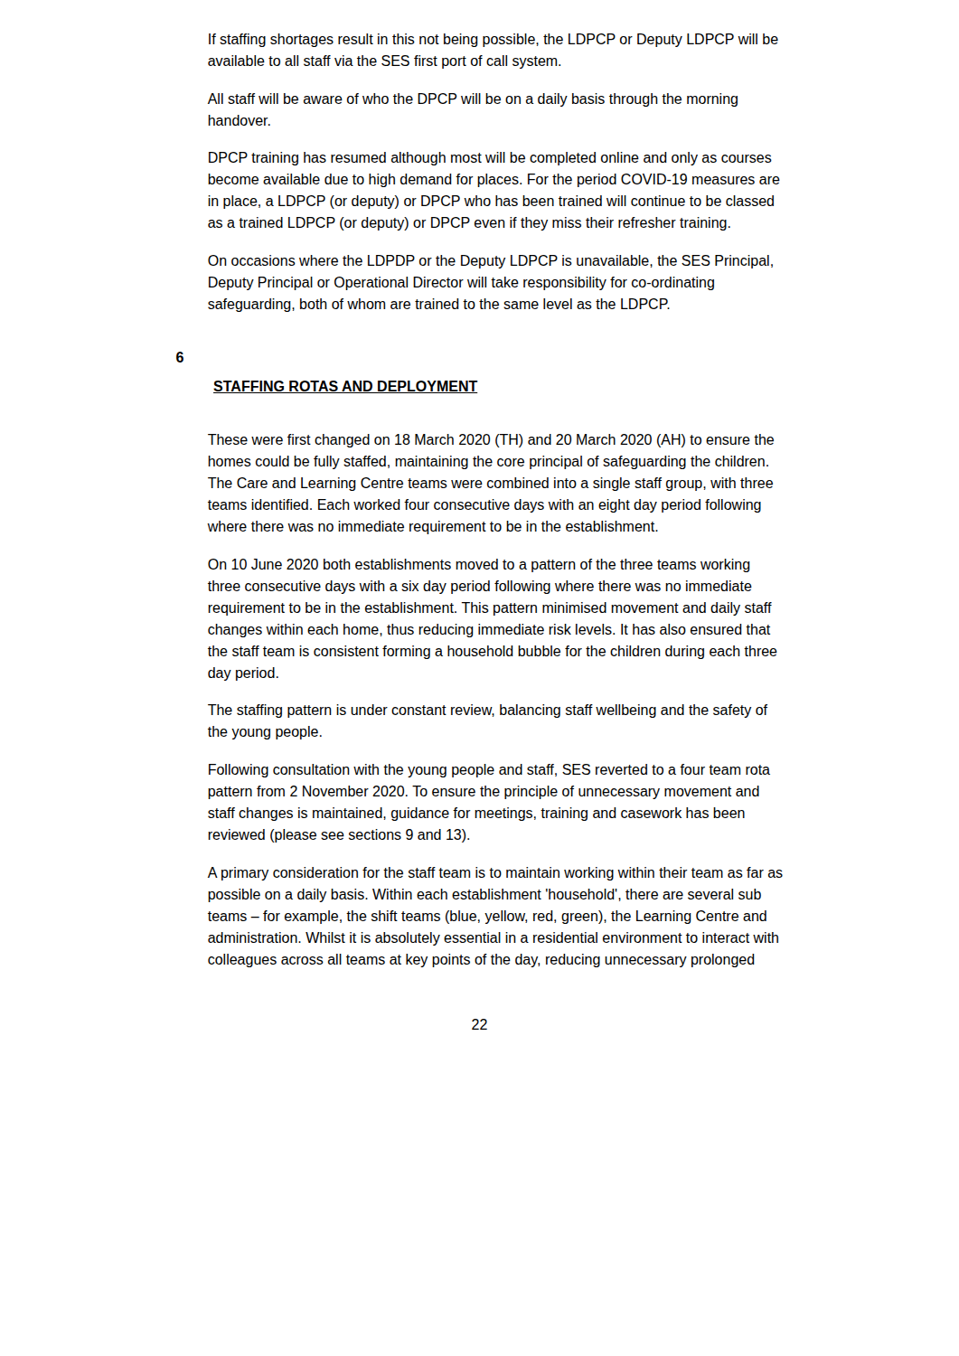If staffing shortages result in this not being possible, the LDPCP or Deputy LDPCP will be available to all staff via the SES first port of call system.
All staff will be aware of who the DPCP will be on a daily basis through the morning handover.
DPCP training has resumed although most will be completed online and only as courses become available due to high demand for places. For the period COVID-19 measures are in place, a LDPCP (or deputy) or DPCP who has been trained will continue to be classed as a trained LDPCP (or deputy) or DPCP even if they miss their refresher training.
On occasions where the LDPDP or the Deputy LDPCP is unavailable, the SES Principal, Deputy Principal or Operational Director will take responsibility for co-ordinating safeguarding, both of whom are trained to the same level as the LDPCP.
6
STAFFING ROTAS AND DEPLOYMENT
These were first changed on 18 March 2020 (TH) and 20 March 2020 (AH) to ensure the homes could be fully staffed, maintaining the core principal of safeguarding the children. The Care and Learning Centre teams were combined into a single staff group, with three teams identified. Each worked four consecutive days with an eight day period following where there was no immediate requirement to be in the establishment.
On 10 June 2020 both establishments moved to a pattern of the three teams working three consecutive days with a six day period following where there was no immediate requirement to be in the establishment. This pattern minimised movement and daily staff changes within each home, thus reducing immediate risk levels. It has also ensured that the staff team is consistent forming a household bubble for the children during each three day period.
The staffing pattern is under constant review, balancing staff wellbeing and the safety of the young people.
Following consultation with the young people and staff, SES reverted to a four team rota pattern from 2 November 2020. To ensure the principle of unnecessary movement and staff changes is maintained, guidance for meetings, training and casework has been reviewed (please see sections 9 and 13).
A primary consideration for the staff team is to maintain working within their team as far as possible on a daily basis. Within each establishment 'household', there are several sub teams – for example, the shift teams (blue, yellow, red, green), the Learning Centre and administration. Whilst it is absolutely essential in a residential environment to interact with colleagues across all teams at key points of the day, reducing unnecessary prolonged
22